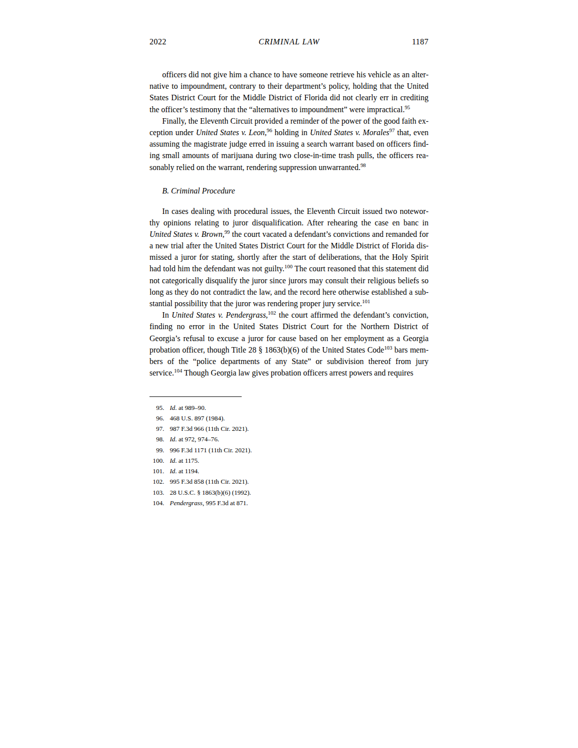2022 CRIMINAL LAW 1187
officers did not give him a chance to have someone retrieve his vehicle as an alternative to impoundment, contrary to their department’s policy, holding that the United States District Court for the Middle District of Florida did not clearly err in crediting the officer’s testimony that the “alternatives to impoundment” were impractical.95
Finally, the Eleventh Circuit provided a reminder of the power of the good faith exception under United States v. Leon,96 holding in United States v. Morales97 that, even assuming the magistrate judge erred in issuing a search warrant based on officers finding small amounts of marijuana during two close-in-time trash pulls, the officers reasonably relied on the warrant, rendering suppression unwarranted.98
B. Criminal Procedure
In cases dealing with procedural issues, the Eleventh Circuit issued two noteworthy opinions relating to juror disqualification. After rehearing the case en banc in United States v. Brown,99 the court vacated a defendant’s convictions and remanded for a new trial after the United States District Court for the Middle District of Florida dismissed a juror for stating, shortly after the start of deliberations, that the Holy Spirit had told him the defendant was not guilty.100 The court reasoned that this statement did not categorically disqualify the juror since jurors may consult their religious beliefs so long as they do not contradict the law, and the record here otherwise established a substantial possibility that the juror was rendering proper jury service.101
In United States v. Pendergrass,102 the court affirmed the defendant’s conviction, finding no error in the United States District Court for the Northern District of Georgia’s refusal to excuse a juror for cause based on her employment as a Georgia probation officer, though Title 28 § 1863(b)(6) of the United States Code103 bars members of the “police departments of any State” or subdivision thereof from jury service.104 Though Georgia law gives probation officers arrest powers and requires
Id. at 989–90.
468 U.S. 897 (1984).
987 F.3d 966 (11th Cir. 2021).
Id. at 972, 974–76.
996 F.3d 1171 (11th Cir. 2021).
Id. at 1175.
Id. at 1194.
995 F.3d 858 (11th Cir. 2021).
28 U.S.C. § 1863(b)(6) (1992).
Pendergrass, 995 F.3d at 871.